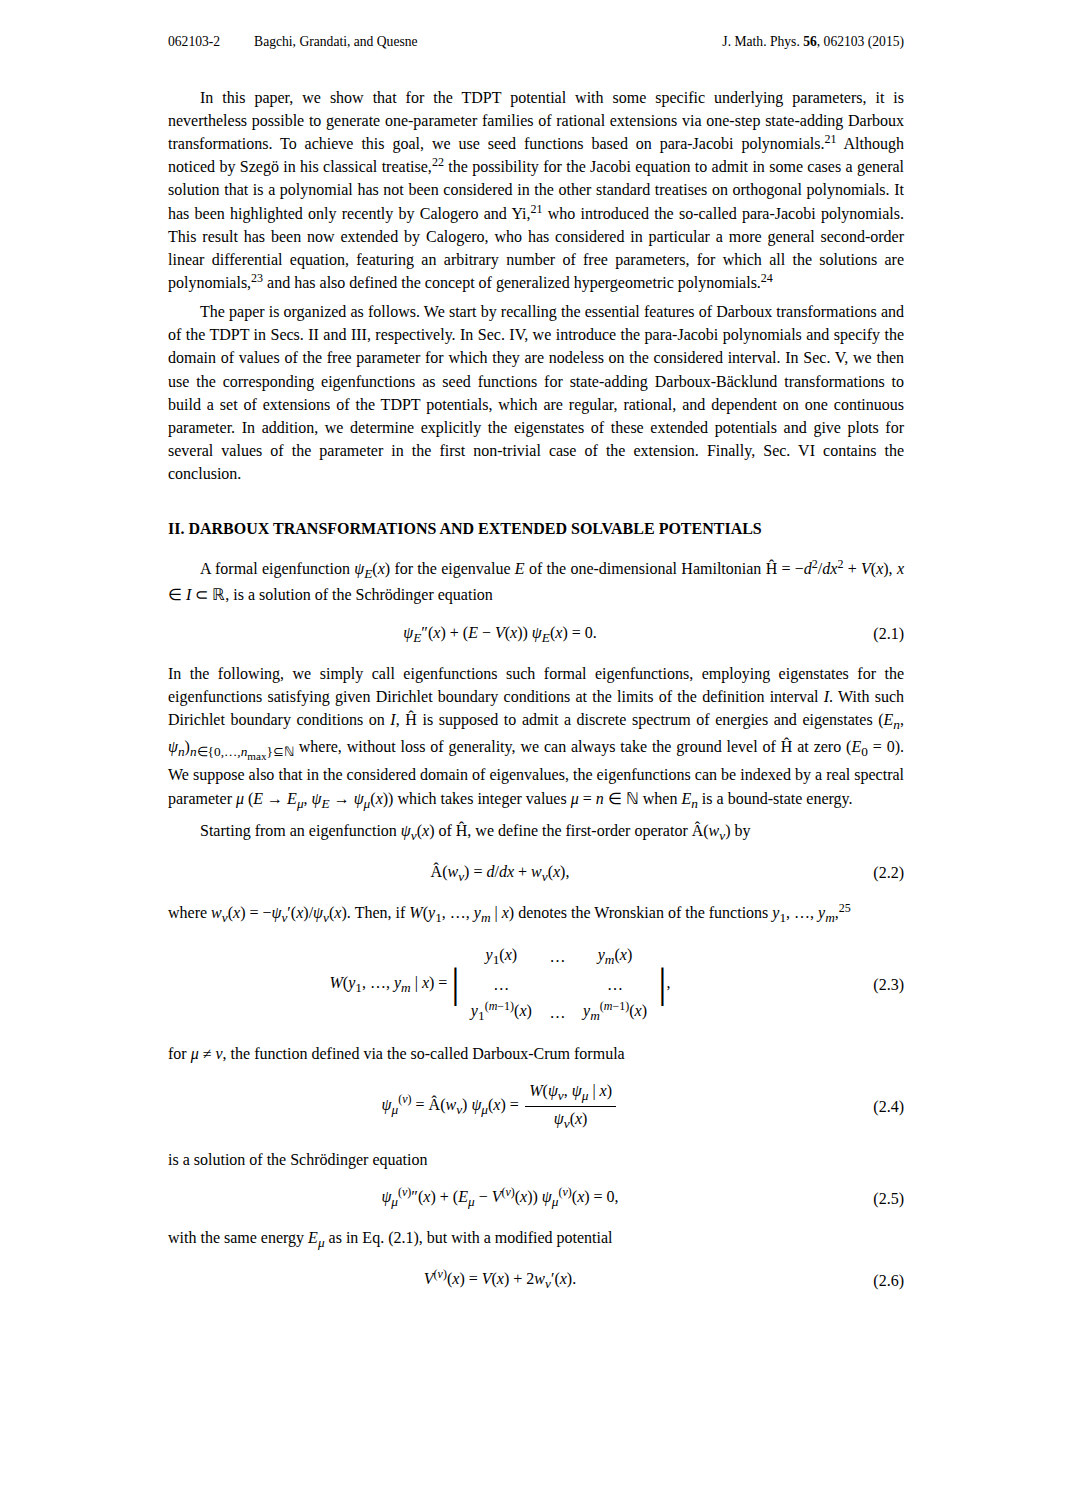062103-2 Bagchi, Grandati, and Quesne J. Math. Phys. 56, 062103 (2015)
In this paper, we show that for the TDPT potential with some specific underlying parameters, it is nevertheless possible to generate one-parameter families of rational extensions via one-step state-adding Darboux transformations. To achieve this goal, we use seed functions based on para-Jacobi polynomials.21 Although noticed by Szegö in his classical treatise,22 the possibility for the Jacobi equation to admit in some cases a general solution that is a polynomial has not been considered in the other standard treatises on orthogonal polynomials. It has been highlighted only recently by Calogero and Yi,21 who introduced the so-called para-Jacobi polynomials. This result has been now extended by Calogero, who has considered in particular a more general second-order linear differential equation, featuring an arbitrary number of free parameters, for which all the solutions are polynomials,23 and has also defined the concept of generalized hypergeometric polynomials.24
The paper is organized as follows. We start by recalling the essential features of Darboux transformations and of the TDPT in Secs. II and III, respectively. In Sec. IV, we introduce the para-Jacobi polynomials and specify the domain of values of the free parameter for which they are nodeless on the considered interval. In Sec. V, we then use the corresponding eigenfunctions as seed functions for state-adding Darboux-Bäcklund transformations to build a set of extensions of the TDPT potentials, which are regular, rational, and dependent on one continuous parameter. In addition, we determine explicitly the eigenstates of these extended potentials and give plots for several values of the parameter in the first non-trivial case of the extension. Finally, Sec. VI contains the conclusion.
II. DARBOUX TRANSFORMATIONS AND EXTENDED SOLVABLE POTENTIALS
A formal eigenfunction ψE(x) for the eigenvalue E of the one-dimensional Hamiltonian Ĥ = −d2/dx2 + V(x), x ∈ I ⊂ ℝ, is a solution of the Schrödinger equation
ψE″(x) + (E − V(x)) ψE(x) = 0. (2.1)
In the following, we simply call eigenfunctions such formal eigenfunctions, employing eigenstates for the eigenfunctions satisfying given Dirichlet boundary conditions at the limits of the definition interval I. With such Dirichlet boundary conditions on I, Ĥ is supposed to admit a discrete spectrum of energies and eigenstates (En, ψn)n∈{0,…,nmax}⊆ℕ where, without loss of generality, we can always take the ground level of Ĥ at zero (E0 = 0). We suppose also that in the considered domain of eigenvalues, the eigenfunctions can be indexed by a real spectral parameter μ (E → Eμ, ψE → ψμ(x)) which takes integer values μ = n ∈ ℕ when En is a bound-state energy.
Starting from an eigenfunction ψν(x) of Ĥ, we define the first-order operator Â(wν) by
Â(wν) = d/dx + wν(x), (2.2)
where wν(x) = −ψν′(x)/ψν(x). Then, if W(y1, …, ym | x) denotes the Wronskian of the functions y1, …, ym,25
W(y1, …, ym | x) = |
| y 1 ( x ) | … | y m ( x ) |
| … | | … |
| y 1 ( m −1) ( x ) | … | y m ( m −1) ( x ) |
| , (2.3)
for μ ≠ ν, the function defined via the so-called Darboux-Crum formula
ψμ(ν) = Â(wν) ψμ(x) = W(ψν, ψμ | x) ψν(x) (2.4)
is a solution of the Schrödinger equation
ψμ(ν)″(x) + (Eμ − V(ν)(x)) ψμ(ν)(x) = 0, (2.5)
with the same energy Eμ as in Eq. (2.1), but with a modified potential
V(ν)(x) = V(x) + 2wν′(x). (2.6)